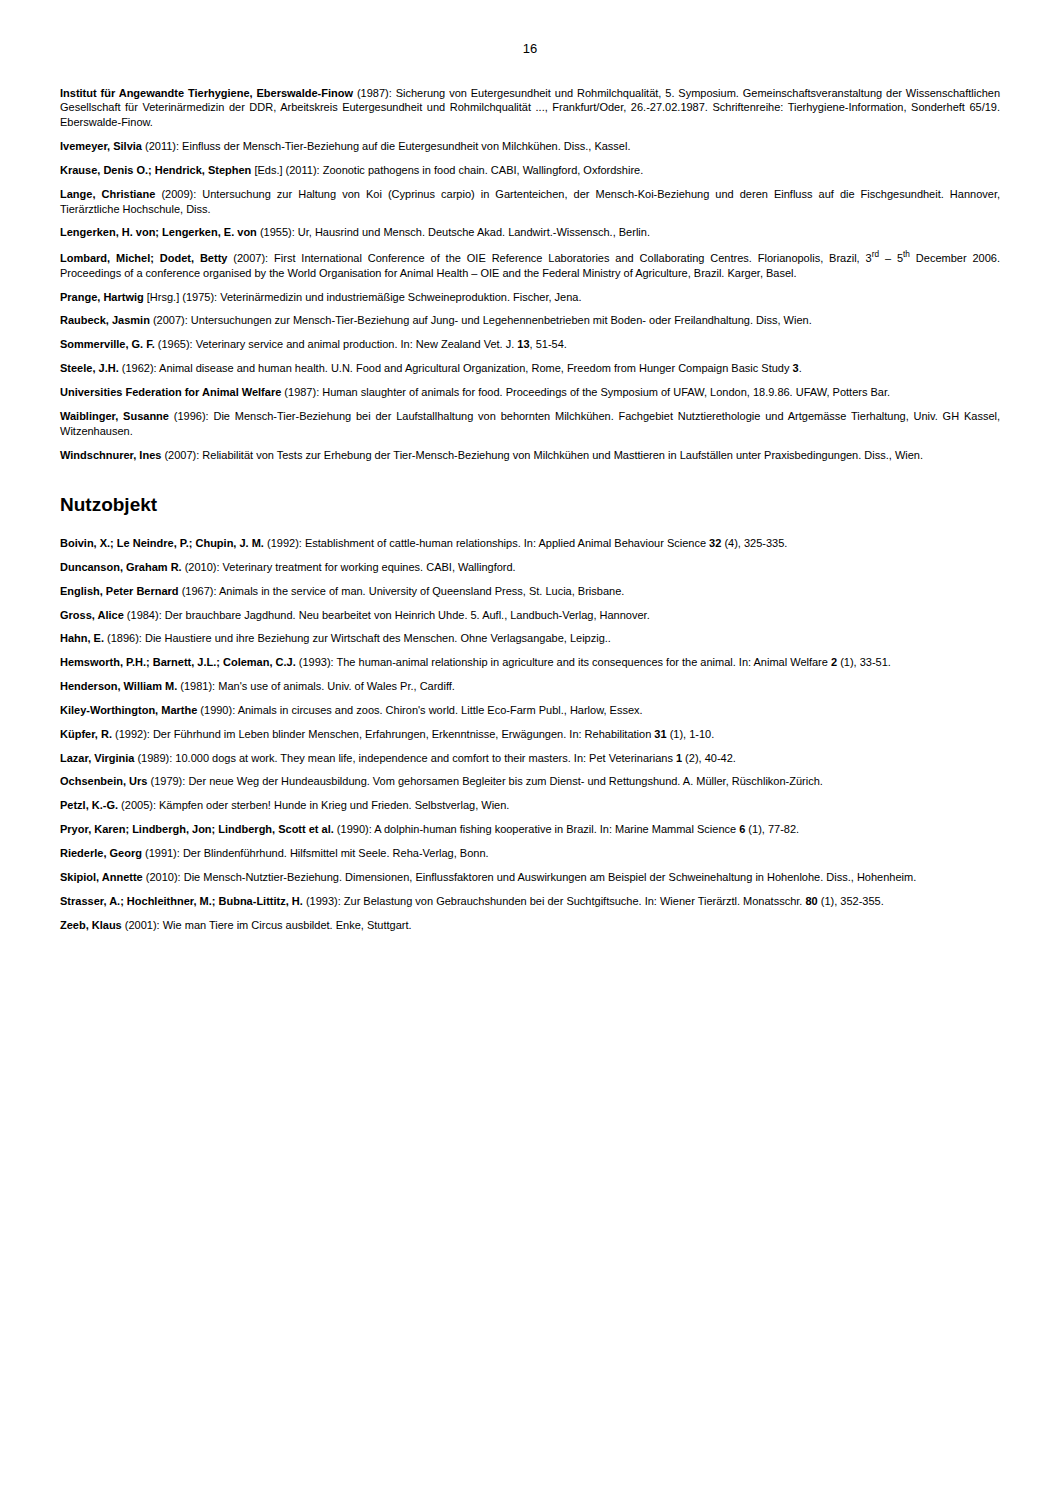16
Institut für Angewandte Tierhygiene, Eberswalde-Finow (1987): Sicherung von Eutergesundheit und Rohmilchqualität, 5. Symposium. Gemeinschaftsveranstaltung der Wissenschaftlichen Gesellschaft für Veterinärmedizin der DDR, Arbeitskreis Eutergesundheit und Rohmilchqualität ..., Frankfurt/Oder, 26.-27.02.1987. Schriftenreihe: Tierhygiene-Information, Sonderheft 65/19. Eberswalde-Finow.
Ivemeyer, Silvia (2011): Einfluss der Mensch-Tier-Beziehung auf die Eutergesundheit von Milchkühen. Diss., Kassel.
Krause, Denis O.; Hendrick, Stephen [Eds.] (2011): Zoonotic pathogens in food chain. CABI, Wallingford, Oxfordshire.
Lange, Christiane (2009): Untersuchung zur Haltung von Koi (Cyprinus carpio) in Gartenteichen, der Mensch-Koi-Beziehung und deren Einfluss auf die Fischgesundheit. Hannover, Tierärztliche Hochschule, Diss.
Lengerken, H. von; Lengerken, E. von (1955): Ur, Hausrind und Mensch. Deutsche Akad. Landwirt.-Wissensch., Berlin.
Lombard, Michel; Dodet, Betty (2007): First International Conference of the OIE Reference Laboratories and Collaborating Centres. Florianopolis, Brazil, 3rd – 5th December 2006. Proceedings of a conference organised by the World Organisation for Animal Health – OIE and the Federal Ministry of Agriculture, Brazil. Karger, Basel.
Prange, Hartwig [Hrsg.] (1975): Veterinärmedizin und industriemäßige Schweineproduktion. Fischer, Jena.
Raubeck, Jasmin (2007): Untersuchungen zur Mensch-Tier-Beziehung auf Jung- und Legehennenbetrieben mit Boden- oder Freilandhaltung. Diss, Wien.
Sommerville, G. F. (1965): Veterinary service and animal production. In: New Zealand Vet. J. 13, 51-54.
Steele, J.H. (1962): Animal disease and human health. U.N. Food and Agricultural Organization, Rome, Freedom from Hunger Compaign Basic Study 3.
Universities Federation for Animal Welfare (1987): Human slaughter of animals for food. Proceedings of the Symposium of UFAW, London, 18.9.86. UFAW, Potters Bar.
Waiblinger, Susanne (1996): Die Mensch-Tier-Beziehung bei der Laufstallhaltung von behornten Milchkühen. Fachgebiet Nutztierethologie und Artgemässe Tierhaltung, Univ. GH Kassel, Witzenhausen.
Windschnurer, Ines (2007): Reliabilität von Tests zur Erhebung der Tier-Mensch-Beziehung von Milchkühen und Masttieren in Laufställen unter Praxisbedingungen. Diss., Wien.
Nutzobjekt
Boivin, X.; Le Neindre, P.; Chupin, J. M. (1992): Establishment of cattle-human relationships. In: Applied Animal Behaviour Science 32 (4), 325-335.
Duncanson, Graham R. (2010): Veterinary treatment for working equines. CABI, Wallingford.
English, Peter Bernard (1967): Animals in the service of man. University of Queensland Press, St. Lucia, Brisbane.
Gross, Alice (1984): Der brauchbare Jagdhund. Neu bearbeitet von Heinrich Uhde. 5. Aufl., Landbuch-Verlag, Hannover.
Hahn, E. (1896): Die Haustiere und ihre Beziehung zur Wirtschaft des Menschen. Ohne Verlagsangabe, Leipzig..
Hemsworth, P.H.; Barnett, J.L.; Coleman, C.J. (1993): The human-animal relationship in agriculture and its consequences for the animal. In: Animal Welfare 2 (1), 33-51.
Henderson, William M. (1981): Man's use of animals. Univ. of Wales Pr., Cardiff.
Kiley-Worthington, Marthe (1990): Animals in circuses and zoos. Chiron's world. Little Eco-Farm Publ., Harlow, Essex.
Küpfer, R. (1992): Der Führhund im Leben blinder Menschen, Erfahrungen, Erkenntnisse, Erwägungen. In: Rehabilitation 31 (1), 1-10.
Lazar, Virginia (1989): 10.000 dogs at work. They mean life, independence and comfort to their masters. In: Pet Veterinarians 1 (2), 40-42.
Ochsenbein, Urs (1979): Der neue Weg der Hundeausbildung. Vom gehorsamen Begleiter bis zum Dienst- und Rettungshund. A. Müller, Rüschlikon-Zürich.
Petzl, K.-G. (2005): Kämpfen oder sterben! Hunde in Krieg und Frieden. Selbstverlag, Wien.
Pryor, Karen; Lindbergh, Jon; Lindbergh, Scott et al. (1990): A dolphin-human fishing kooperative in Brazil. In: Marine Mammal Science 6 (1), 77-82.
Riederle, Georg (1991): Der Blindenführhund. Hilfsmittel mit Seele. Reha-Verlag, Bonn.
Skipiol, Annette (2010): Die Mensch-Nutztier-Beziehung. Dimensionen, Einflussfaktoren und Auswirkungen am Beispiel der Schweinehaltung in Hohenlohe. Diss., Hohenheim.
Strasser, A.; Hochleithner, M.; Bubna-Littitz, H. (1993): Zur Belastung von Gebrauchshunden bei der Suchtgiftsuche. In: Wiener Tierärztl. Monatsschr. 80 (1), 352-355.
Zeeb, Klaus (2001): Wie man Tiere im Circus ausbildet. Enke, Stuttgart.